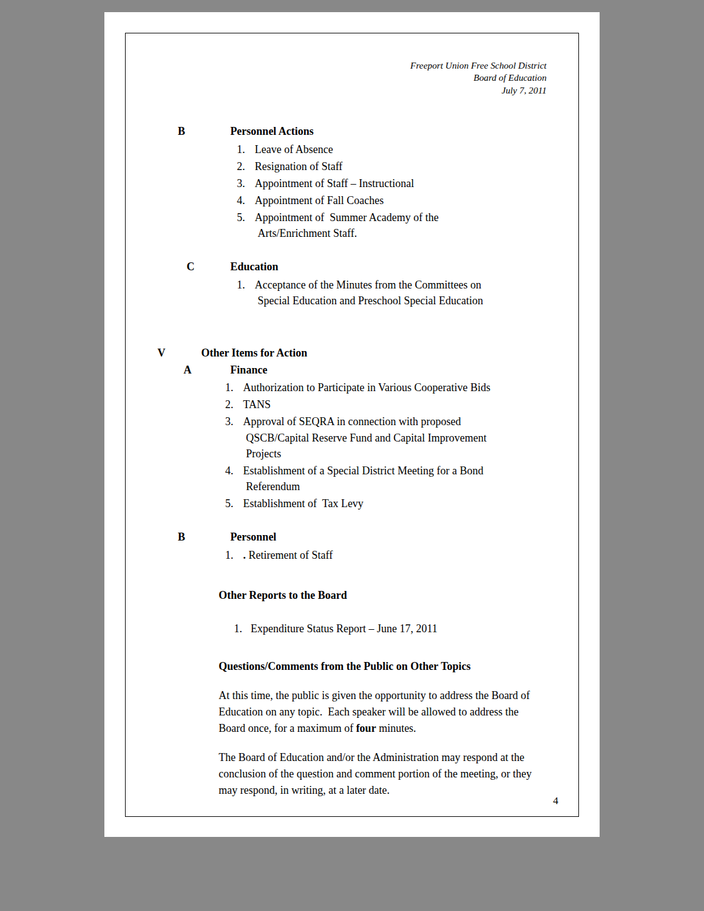Freeport Union Free School District
Board of Education
July 7, 2011
B
Personnel Actions
Leave of Absence
Resignation of Staff
Appointment of Staff – Instructional
Appointment of Fall Coaches
Appointment of Summer Academy of theArts/Enrichment Staff.
C
Education
Acceptance of the Minutes from the Committees onSpecial Education and Preschool Special Education
V
Other Items for Action
A
Finance
Authorization to Participate in Various Cooperative Bids
TANS
Approval of SEQRA in connection with proposedQSCB/Capital Reserve Fund and Capital Improvement Projects
Establishment of a Special District Meeting for a BondReferendum
Establishment of Tax Levy
B
Personnel
. Retirement of Staff
Other Reports to the Board
Expenditure Status Report – June 17, 2011
Questions/Comments from the Public on Other Topics
At this time, the public is given the opportunity to address the Board of Education on any topic. Each speaker will be allowed to address the Board once, for a maximum of four minutes.
The Board of Education and/or the Administration may respond at the conclusion of the question and comment portion of the meeting, or they may respond, in writing, at a later date.
4